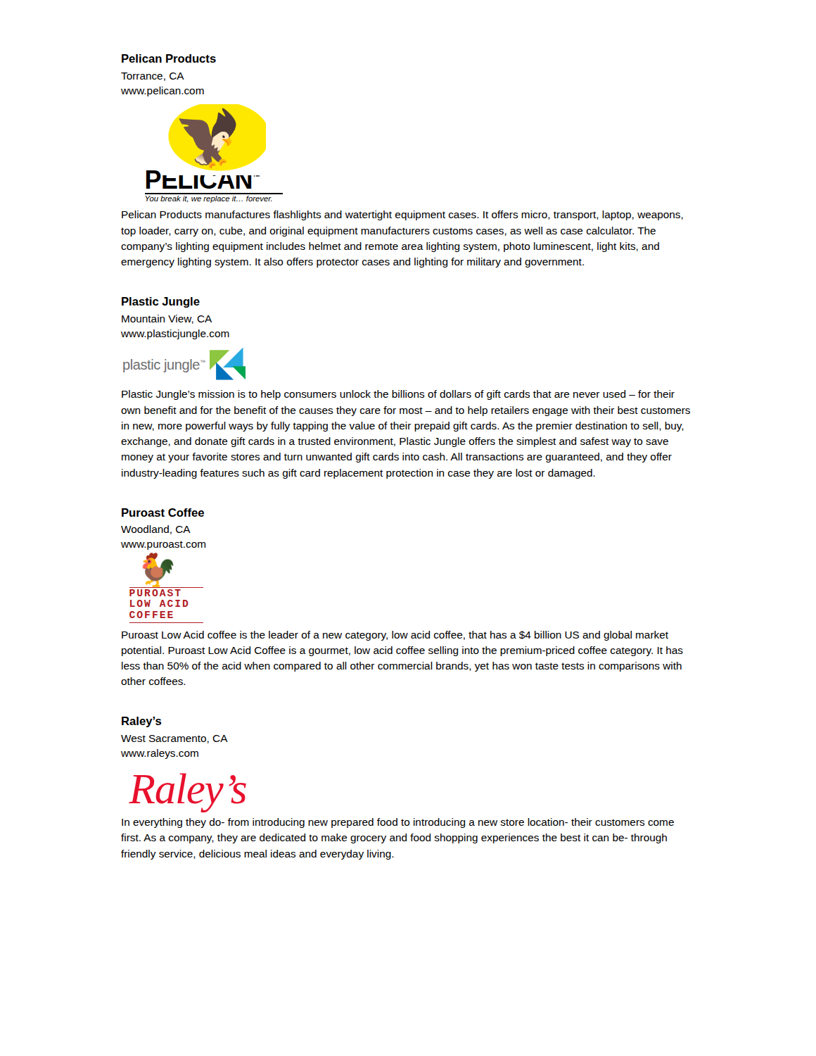Pelican Products
Torrance, CA
www.pelican.com
🦅
PELICAN™
You break it, we replace it… forever.
Pelican Products manufactures flashlights and watertight equipment cases. It offers micro, transport, laptop, weapons, top loader, carry on, cube, and original equipment manufacturers customs cases, as well as case calculator. The company’s lighting equipment includes helmet and remote area lighting system, photo luminescent, light kits, and emergency lighting system. It also offers protector cases and lighting for military and government.
Plastic Jungle
Mountain View, CA
www.plasticjungle.com
plastic jungle™
Plastic Jungle’s mission is to help consumers unlock the billions of dollars of gift cards that are never used – for their own benefit and for the benefit of the causes they care for most – and to help retailers engage with their best customers in new, more powerful ways by fully tapping the value of their prepaid gift cards. As the premier destination to sell, buy, exchange, and donate gift cards in a trusted environment, Plastic Jungle offers the simplest and safest way to save money at your favorite stores and turn unwanted gift cards into cash. All transactions are guaranteed, and they offer industry-leading features such as gift card replacement protection in case they are lost or damaged.
Puroast Coffee
Woodland, CA
www.puroast.com
🐓
PUROAST
LOW ACID
COFFEE
Puroast Low Acid coffee is the leader of a new category, low acid coffee, that has a $4 billion US and global market potential. Puroast Low Acid Coffee is a gourmet, low acid coffee selling into the premium-priced coffee category. It has less than 50% of the acid when compared to all other commercial brands, yet has won taste tests in comparisons with other coffees.
Raley’s
West Sacramento, CA
www.raleys.com
Raley’s
In everything they do- from introducing new prepared food to introducing a new store location- their customers come first. As a company, they are dedicated to make grocery and food shopping experiences the best it can be- through friendly service, delicious meal ideas and everyday living.